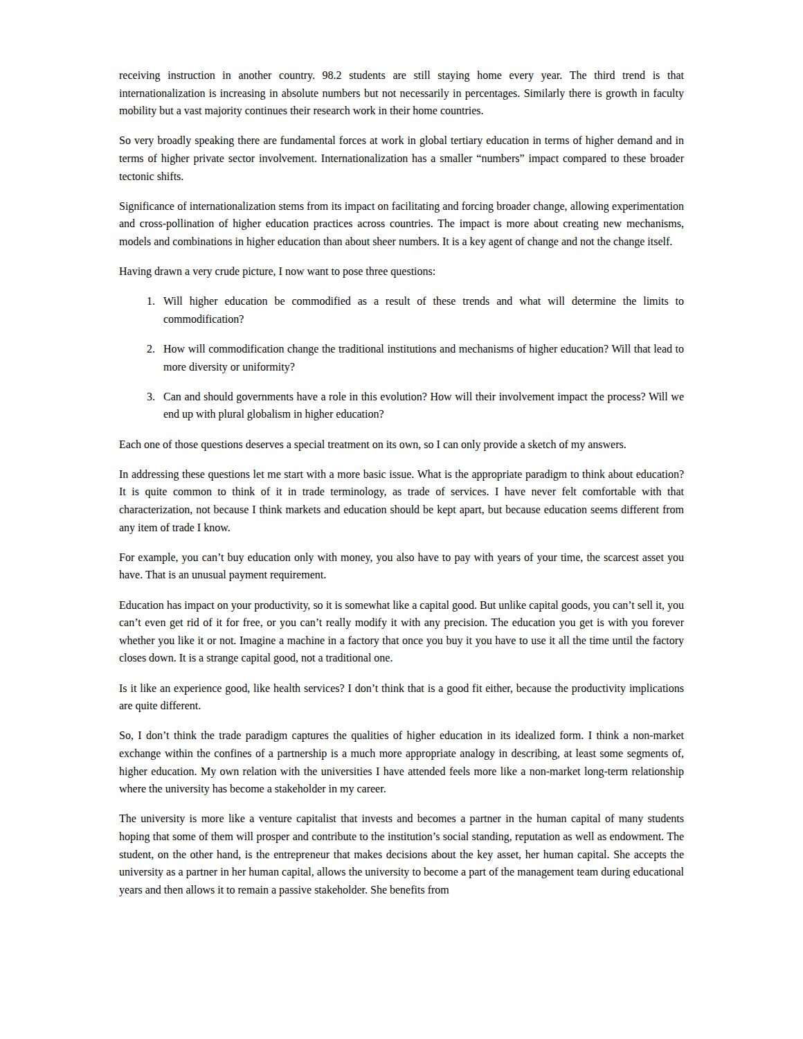receiving instruction in another country. 98.2 students are still staying home every year. The third trend is that internationalization is increasing in absolute numbers but not necessarily in percentages. Similarly there is growth in faculty mobility but a vast majority continues their research work in their home countries.
So very broadly speaking there are fundamental forces at work in global tertiary education in terms of higher demand and in terms of higher private sector involvement. Internationalization has a smaller “numbers” impact compared to these broader tectonic shifts.
Significance of internationalization stems from its impact on facilitating and forcing broader change, allowing experimentation and cross-pollination of higher education practices across countries. The impact is more about creating new mechanisms, models and combinations in higher education than about sheer numbers. It is a key agent of change and not the change itself.
Having drawn a very crude picture, I now want to pose three questions:
Will higher education be commodified as a result of these trends and what will determine the limits to commodification?
How will commodification change the traditional institutions and mechanisms of higher education? Will that lead to more diversity or uniformity?
Can and should governments have a role in this evolution? How will their involvement impact the process? Will we end up with plural globalism in higher education?
Each one of those questions deserves a special treatment on its own, so I can only provide a sketch of my answers.
In addressing these questions let me start with a more basic issue. What is the appropriate paradigm to think about education? It is quite common to think of it in trade terminology, as trade of services. I have never felt comfortable with that characterization, not because I think markets and education should be kept apart, but because education seems different from any item of trade I know.
For example, you can’t buy education only with money, you also have to pay with years of your time, the scarcest asset you have. That is an unusual payment requirement.
Education has impact on your productivity, so it is somewhat like a capital good. But unlike capital goods, you can’t sell it, you can’t even get rid of it for free, or you can’t really modify it with any precision. The education you get is with you forever whether you like it or not. Imagine a machine in a factory that once you buy it you have to use it all the time until the factory closes down. It is a strange capital good, not a traditional one.
Is it like an experience good, like health services? I don’t think that is a good fit either, because the productivity implications are quite different.
So, I don’t think the trade paradigm captures the qualities of higher education in its idealized form. I think a non-market exchange within the confines of a partnership is a much more appropriate analogy in describing, at least some segments of, higher education. My own relation with the universities I have attended feels more like a non-market long-term relationship where the university has become a stakeholder in my career.
The university is more like a venture capitalist that invests and becomes a partner in the human capital of many students hoping that some of them will prosper and contribute to the institution’s social standing, reputation as well as endowment. The student, on the other hand, is the entrepreneur that makes decisions about the key asset, her human capital. She accepts the university as a partner in her human capital, allows the university to become a part of the management team during educational years and then allows it to remain a passive stakeholder. She benefits from